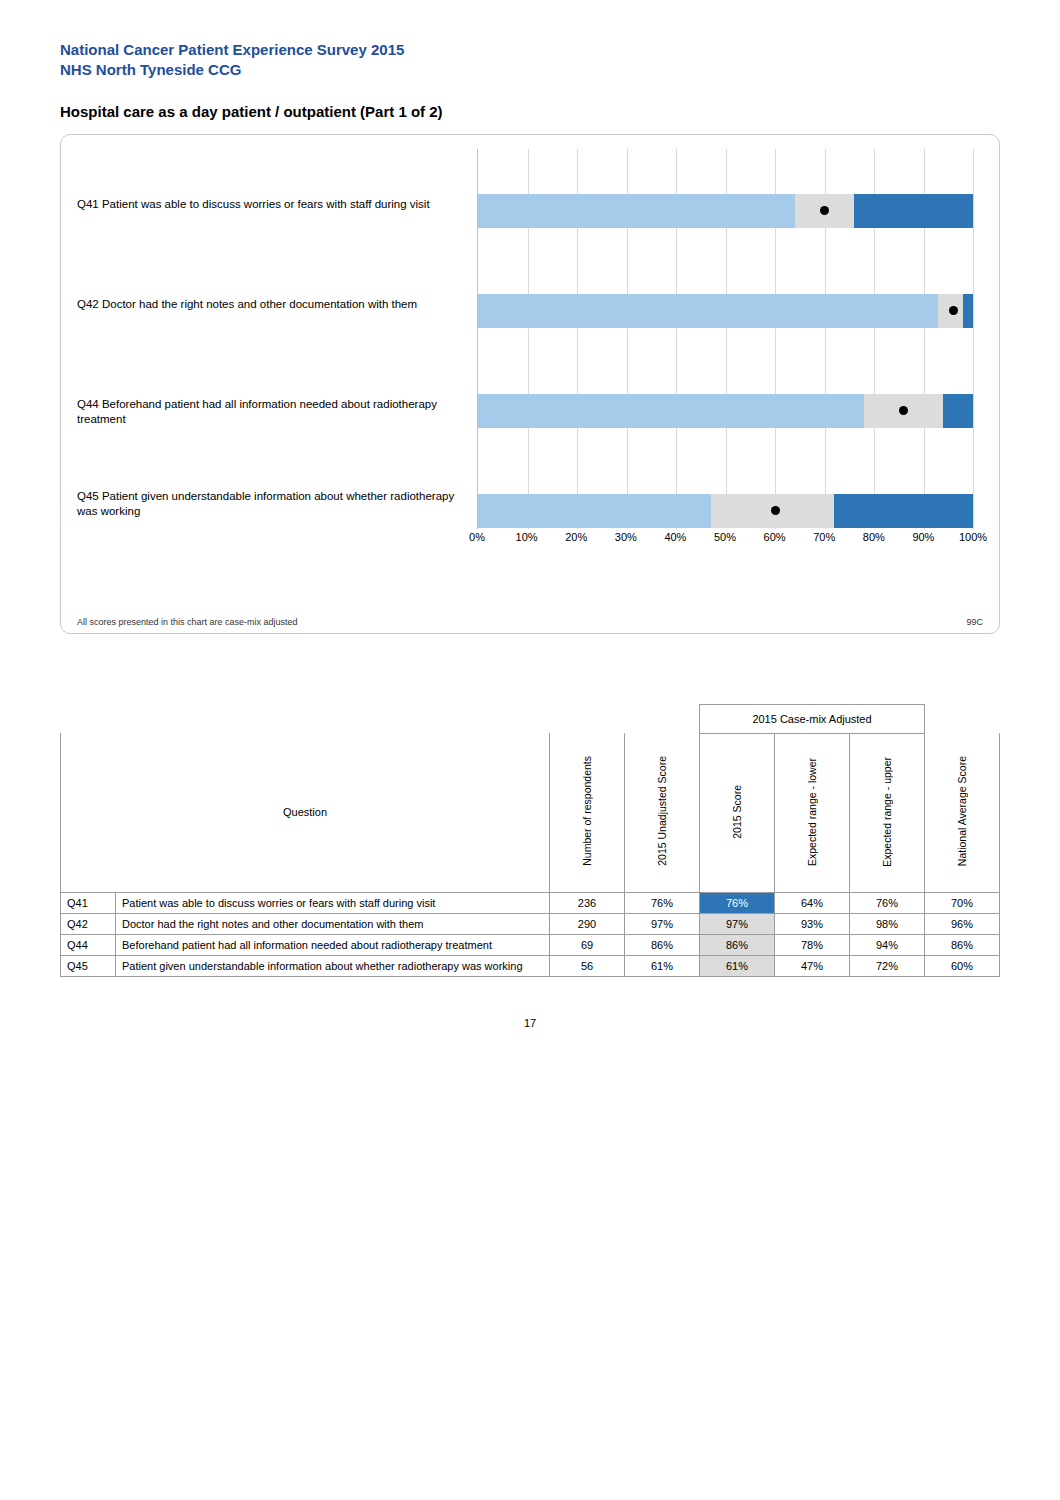National Cancer Patient Experience Survey 2015
NHS North Tyneside CCG
Hospital care as a day patient / outpatient (Part 1 of 2)
Q41 Patient was able to discuss worries or fears with staff during visit
Q42 Doctor had the right notes and other documentation with them
Q44 Beforehand patient had all information needed about radiotherapy treatment
Q45 Patient given understandable information about whether radiotherapy was working
0%
10%
20%
30%
40%
50%
60%
70%
80%
90%
100%
All scores presented in this chart are case-mix adjusted
99C
| | 2015 Case-mix Adjusted | |
| --- | --- | --- |
| Question | Number of respondents | 2015 Unadjusted Score | 2015 Score | Expected range - lower | Expected range - upper | National Average Score |
| Q41 | Patient was able to discuss worries or fears with staff during visit | 236 | 76% | 76% | 64% | 76% | 70% |
| Q42 | Doctor had the right notes and other documentation with them | 290 | 97% | 97% | 93% | 98% | 96% |
| Q44 | Beforehand patient had all information needed about radiotherapy treatment | 69 | 86% | 86% | 78% | 94% | 86% |
| Q45 | Patient given understandable information about whether radiotherapy was working | 56 | 61% | 61% | 47% | 72% | 60% |
17